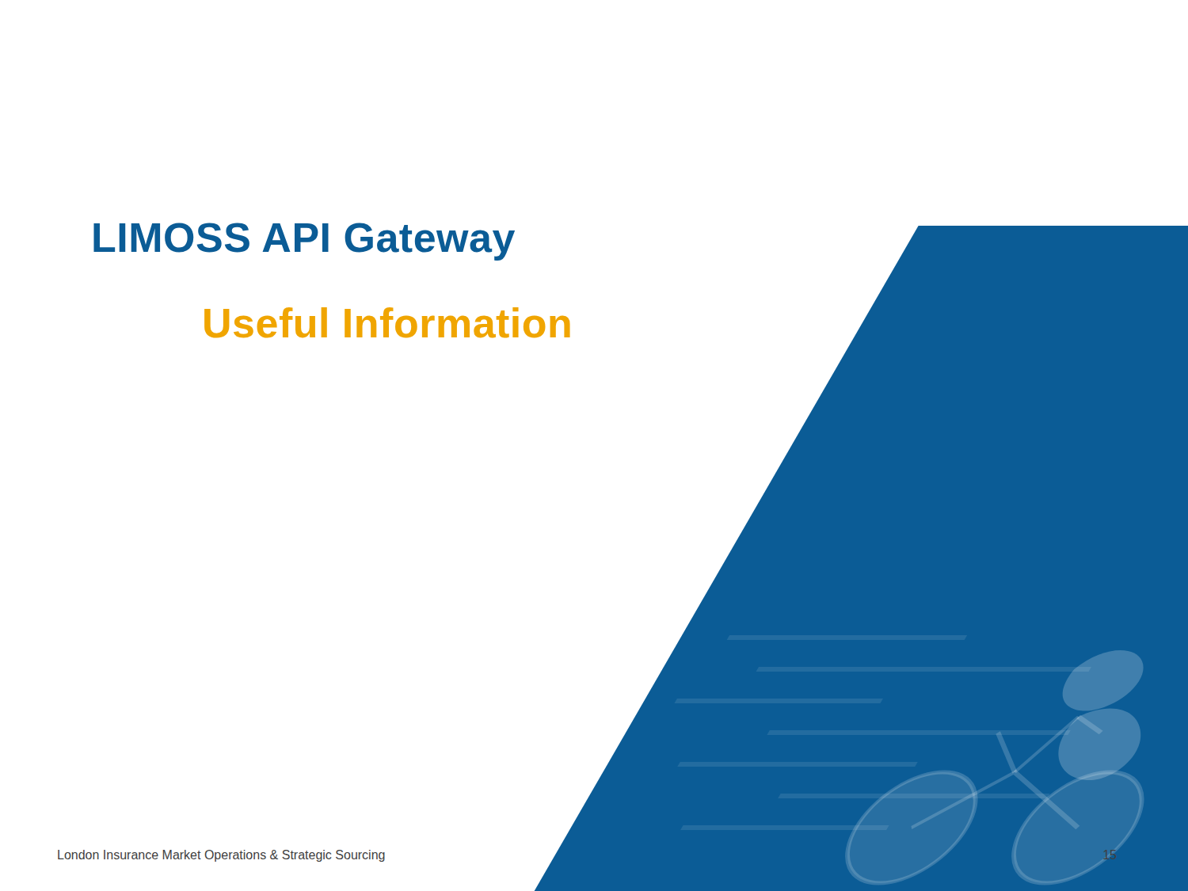LIMOSS API Gateway
Useful Information
London Insurance Market Operations & Strategic Sourcing
15